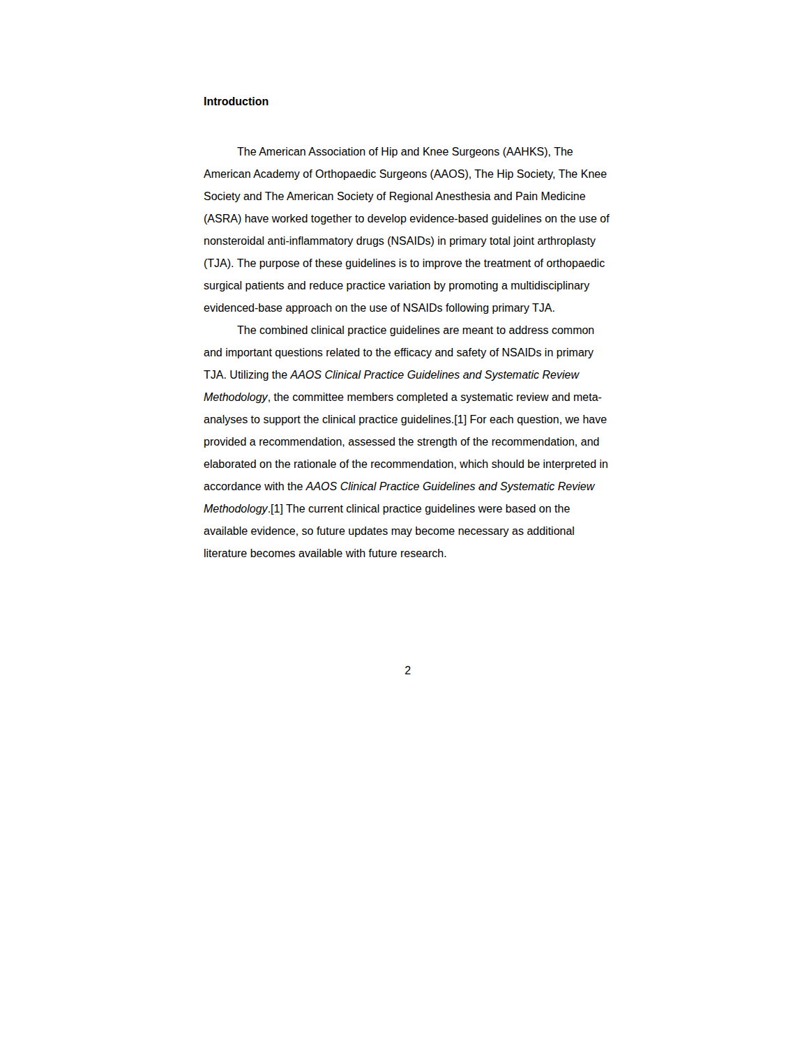Introduction
The American Association of Hip and Knee Surgeons (AAHKS), The American Academy of Orthopaedic Surgeons (AAOS), The Hip Society, The Knee Society and The American Society of Regional Anesthesia and Pain Medicine (ASRA) have worked together to develop evidence-based guidelines on the use of nonsteroidal anti-inflammatory drugs (NSAIDs) in primary total joint arthroplasty (TJA). The purpose of these guidelines is to improve the treatment of orthopaedic surgical patients and reduce practice variation by promoting a multidisciplinary evidenced-base approach on the use of NSAIDs following primary TJA.
The combined clinical practice guidelines are meant to address common and important questions related to the efficacy and safety of NSAIDs in primary TJA. Utilizing the AAOS Clinical Practice Guidelines and Systematic Review Methodology, the committee members completed a systematic review and meta-analyses to support the clinical practice guidelines.[1] For each question, we have provided a recommendation, assessed the strength of the recommendation, and elaborated on the rationale of the recommendation, which should be interpreted in accordance with the AAOS Clinical Practice Guidelines and Systematic Review Methodology.[1] The current clinical practice guidelines were based on the available evidence, so future updates may become necessary as additional literature becomes available with future research.
2